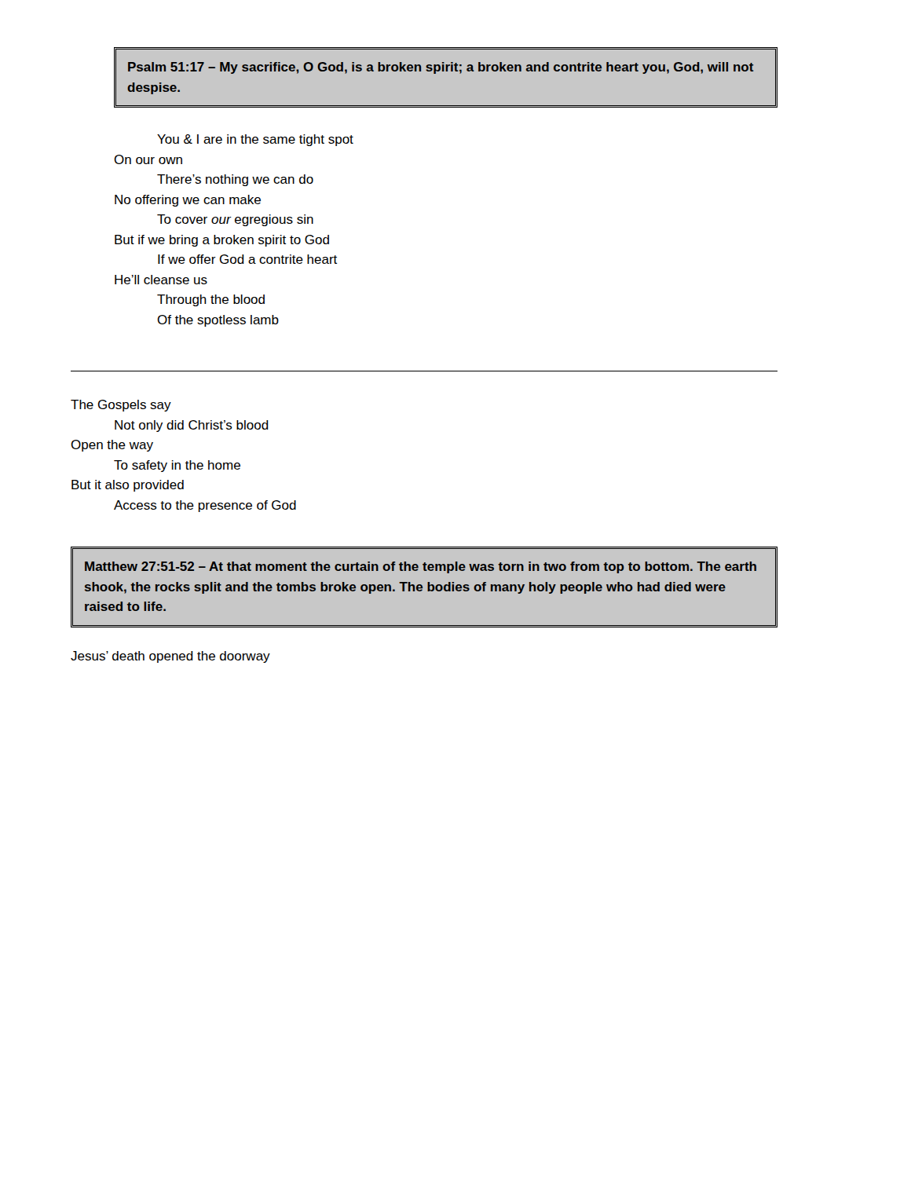Psalm 51:17 – My sacrifice, O God, is a broken spirit; a broken and contrite heart you, God, will not despise.
You & I are in the same tight spot
On our own
There’s nothing we can do
No offering we can make
To cover our egregious sin
But if we bring a broken spirit to God
If we offer God a contrite heart
He’ll cleanse us
Through the blood
Of the spotless lamb
The Gospels say
Not only did Christ’s blood
Open the way
To safety in the home
But it also provided
Access to the presence of God
Matthew 27:51-52 – At that moment the curtain of the temple was torn in two from top to bottom. The earth shook, the rocks split and the tombs broke open. The bodies of many holy people who had died were raised to life.
Jesus’ death opened the doorway